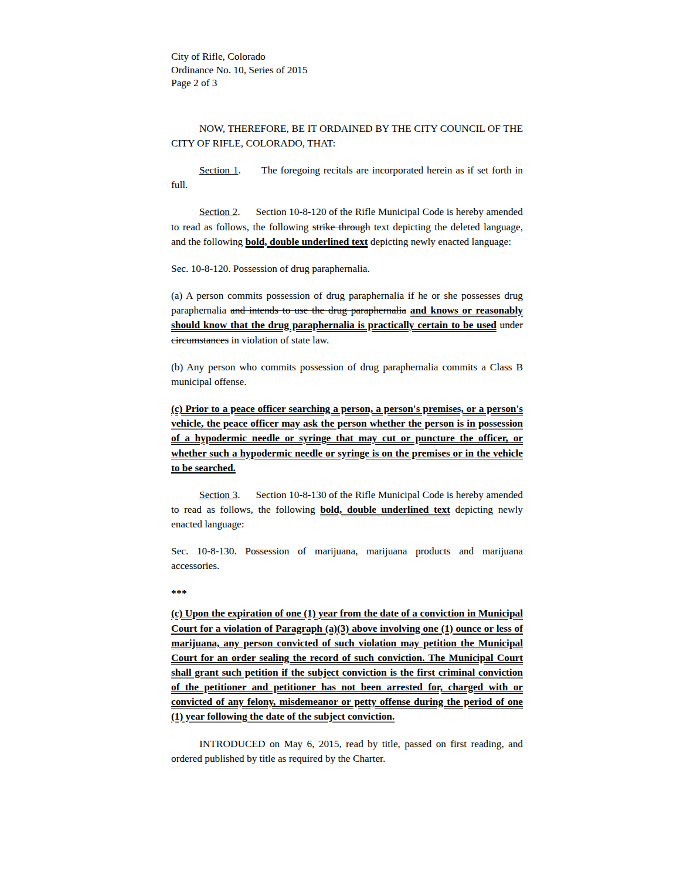City of Rifle, Colorado
Ordinance No. 10, Series of 2015
Page 2 of 3
NOW, THEREFORE, BE IT ORDAINED BY THE CITY COUNCIL OF THE CITY OF RIFLE, COLORADO, THAT:
Section 1. The foregoing recitals are incorporated herein as if set forth in full.
Section 2. Section 10-8-120 of the Rifle Municipal Code is hereby amended to read as follows, the following strike through text depicting the deleted language, and the following bold, double underlined text depicting newly enacted language:
Sec. 10-8-120. Possession of drug paraphernalia.
(a) A person commits possession of drug paraphernalia if he or she possesses drug paraphernalia and intends to use the drug paraphernalia and knows or reasonably should know that the drug paraphernalia is practically certain to be used under circumstances in violation of state law.
(b) Any person who commits possession of drug paraphernalia commits a Class B municipal offense.
(c) Prior to a peace officer searching a person, a person's premises, or a person's vehicle, the peace officer may ask the person whether the person is in possession of a hypodermic needle or syringe that may cut or puncture the officer, or whether such a hypodermic needle or syringe is on the premises or in the vehicle to be searched.
Section 3. Section 10-8-130 of the Rifle Municipal Code is hereby amended to read as follows, the following bold, double underlined text depicting newly enacted language:
Sec. 10-8-130. Possession of marijuana, marijuana products and marijuana accessories.
***
(c) Upon the expiration of one (1) year from the date of a conviction in Municipal Court for a violation of Paragraph (a)(3) above involving one (1) ounce or less of marijuana, any person convicted of such violation may petition the Municipal Court for an order sealing the record of such conviction. The Municipal Court shall grant such petition if the subject conviction is the first criminal conviction of the petitioner and petitioner has not been arrested for, charged with or convicted of any felony, misdemeanor or petty offense during the period of one (1) year following the date of the subject conviction.
INTRODUCED on May 6, 2015, read by title, passed on first reading, and ordered published by title as required by the Charter.